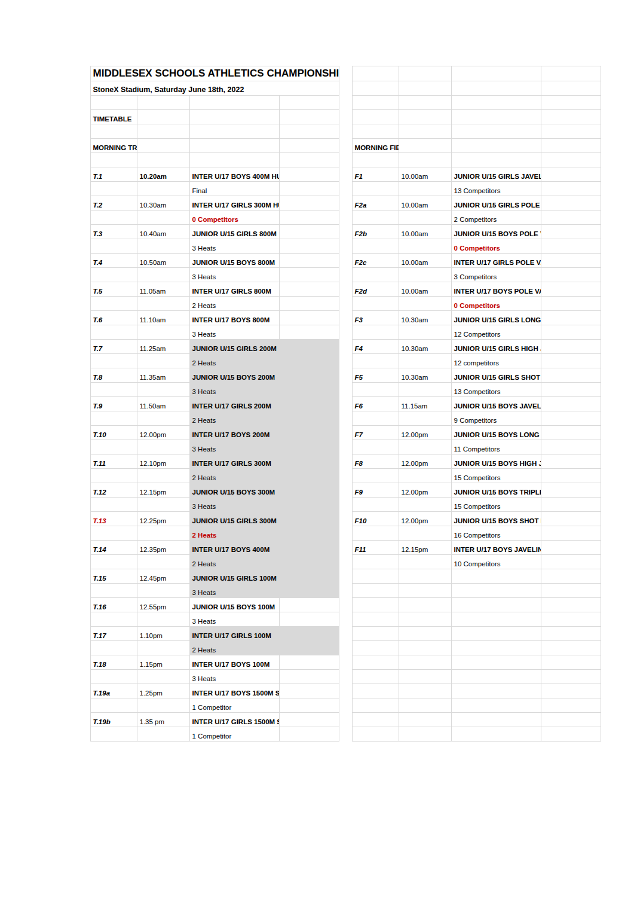| MIDDLESEX SCHOOLS ATHLETICS CHAMPIONSHIPS | | | | | |
| StoneX Stadium, Saturday June 18th, 2022 | | | | | |
| TIMETABLE | | | | | | | | |
| MORNING TRACK | | | | | MORNING FIELD | | | |
| T.1 | 10.20am | INTER U/17 BOYS 400M HURDLES | | | F1 | 10.00am | JUNIOR U/15 GIRLS JAVELIN | |
| | | Final | | | | | 13 Competitors | |
| T.2 | 10.30am | INTER U/17 GIRLS 300M HURDLES | | | F2a | 10.00am | JUNIOR U/15 GIRLS POLE VAULT | |
| | | 0 Competitors | | | | | 2 Competitors | |
| T.3 | 10.40am | JUNIOR U/15 GIRLS 800M | | | F2b | 10.00am | JUNIOR U/15 BOYS POLE VAULT | |
| | | 3 Heats | | | | | 0 Competitors | |
| T.4 | 10.50am | JUNIOR U/15 BOYS 800M | | | F2c | 10.00am | INTER U/17 GIRLS POLE VAULT | |
| | | 3 Heats | | | | | 3 Competitors | |
| T.5 | 11.05am | INTER U/17 GIRLS 800M | | | F2d | 10.00am | INTER U/17 BOYS POLE VAULT | |
| | | 2 Heats | | | | | 0 Competitors | |
| T.6 | 11.10am | INTER U/17 BOYS 800M | | | F3 | 10.30am | JUNIOR U/15 GIRLS LONG JUMP | |
| | | 3 Heats | | | | | 12 Competitors | |
| T.7 | 11.25am | JUNIOR U/15 GIRLS 200M | | | F4 | 10.30am | JUNIOR U/15 GIRLS HIGH JUMP | |
| | | 2 Heats | | | | | 12 competitors | |
| T.8 | 11.35am | JUNIOR U/15 BOYS 200M | | | F5 | 10.30am | JUNIOR U/15 GIRLS SHOT PUT | |
| | | 3 Heats | | | | | 13 Competitors | |
| T.9 | 11.50am | INTER U/17 GIRLS 200M | | | F6 | 11.15am | JUNIOR U/15 BOYS JAVELIN | |
| | | 2 Heats | | | | | 9 Competitors | |
| T.10 | 12.00pm | INTER U/17 BOYS 200M | | | F7 | 12.00pm | JUNIOR U/15 BOYS LONG JUMP | |
| | | 3 Heats | | | | | 11 Competitors | |
| T.11 | 12.10pm | INTER U/17 GIRLS 300M | | | F8 | 12.00pm | JUNIOR U/15 BOYS HIGH JUMP | |
| | | 2 Heats | | | | | 15 Competitors | |
| T.12 | 12.15pm | JUNIOR U/15 BOYS 300M | | | F9 | 12.00pm | JUNIOR U/15 BOYS TRIPLE JUMP | |
| | | 3 Heats | | | | | 15 Competitors | |
| T.13 | 12.25pm | JUNIOR U/15 GIRLS 300M | | | F10 | 12.00pm | JUNIOR U/15 BOYS SHOT PUT | |
| | | 2 Heats | | | | | 16 Competitors | |
| T.14 | 12.35pm | INTER U/17 BOYS 400M | | | F11 | 12.15pm | INTER U/17 BOYS JAVELIN | |
| | | 2 Heats | | | | | 10 Competitors | |
| T.15 | 12.45pm | JUNIOR U/15 GIRLS 100M | | | | | | |
| | | 3 Heats | | | | | | |
| T.16 | 12.55pm | JUNIOR U/15 BOYS 100M | | | | | | |
| | | 3 Heats | | | | | | |
| T.17 | 1.10pm | INTER U/17 GIRLS 100M | | | | | | |
| | | 2 Heats | | | | | | |
| T.18 | 1.15pm | INTER U/17 BOYS 100M | | | | | | |
| | | 3 Heats | | | | | | |
| T.19a | 1.25pm | INTER U/17 BOYS 1500M SC | | | | | | |
| | | 1 Competitor | | | | | | |
| T.19b | 1.35 pm | INTER U/17 GIRLS 1500M SC | | | | | | |
| | | 1 Competitor | | | | | | |